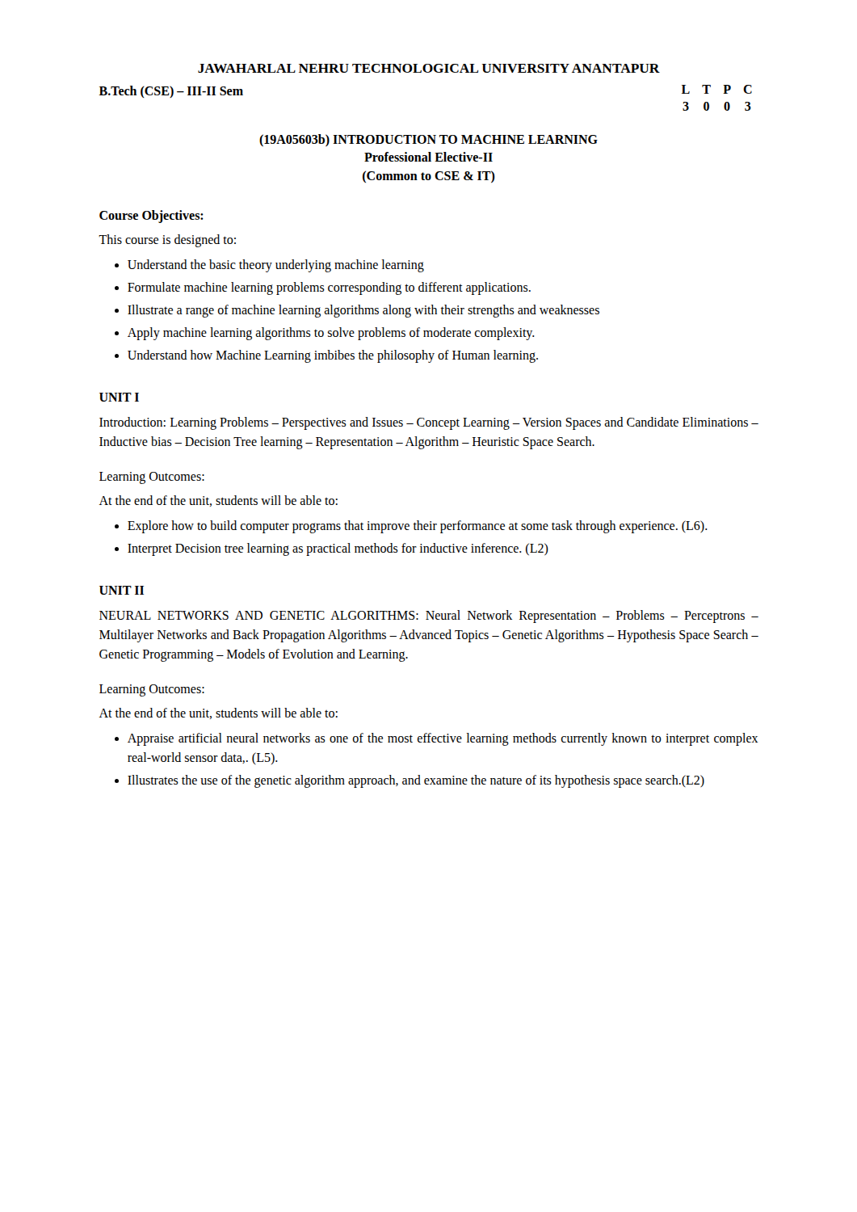JAWAHARLAL NEHRU TECHNOLOGICAL UNIVERSITY ANANTAPUR
B.Tech (CSE) – III-II Sem
LTPC
3003
(19A05603b) INTRODUCTION TO MACHINE LEARNING
Professional Elective-II
(Common to CSE & IT)
Course Objectives:
This course is designed to:
Understand the basic theory underlying machine learning
Formulate machine learning problems corresponding to different applications.
Illustrate a range of machine learning algorithms along with their strengths and weaknesses
Apply machine learning algorithms to solve problems of moderate complexity.
Understand how Machine Learning imbibes the philosophy of Human learning.
UNIT I
Introduction: Learning Problems – Perspectives and Issues – Concept Learning – Version Spaces and Candidate Eliminations – Inductive bias – Decision Tree learning – Representation – Algorithm – Heuristic Space Search.
Learning Outcomes:
At the end of the unit, students will be able to:
Explore how to build computer programs that improve their performance at some task through experience. (L6).
Interpret Decision tree learning as practical methods for inductive inference. (L2)
UNIT II
NEURAL NETWORKS AND GENETIC ALGORITHMS: Neural Network Representation – Problems – Perceptrons – Multilayer Networks and Back Propagation Algorithms – Advanced Topics – Genetic Algorithms – Hypothesis Space Search – Genetic Programming – Models of Evolution and Learning.
Learning Outcomes:
At the end of the unit, students will be able to:
Appraise artificial neural networks as one of the most effective learning methods currently known to interpret complex real-world sensor data,. (L5).
Illustrates the use of the genetic algorithm approach, and examine the nature of its hypothesis space search.(L2)